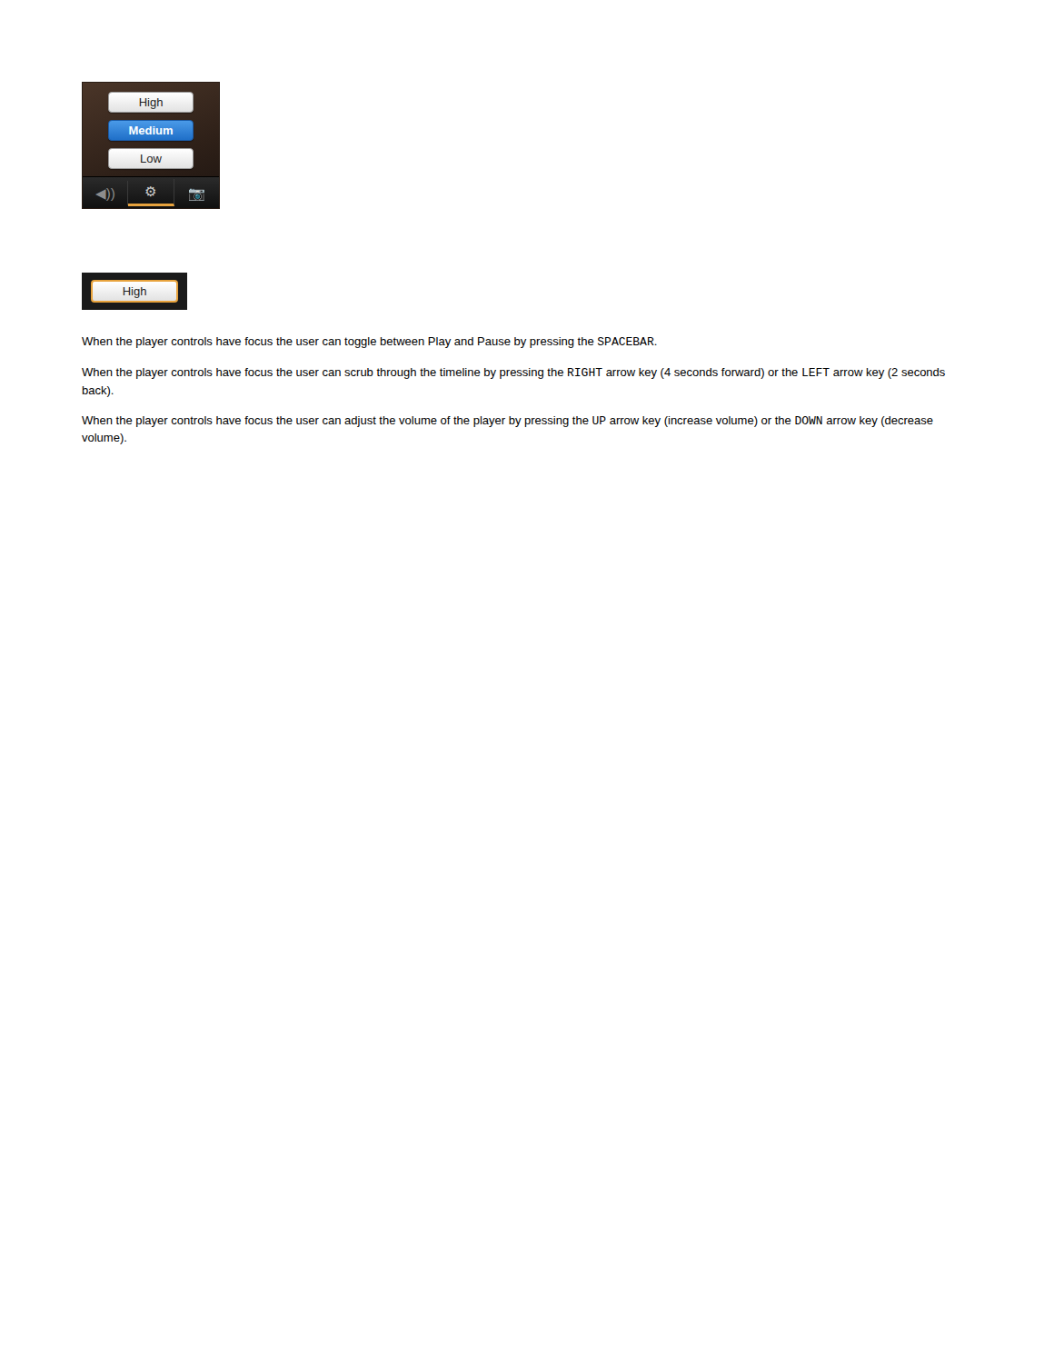High Medium Low
◀))
⚙
📷
High
When the player controls have focus the user can toggle between Play and Pause by pressing the SPACEBAR.
When the player controls have focus the user can scrub through the timeline by pressing the RIGHT arrow key (4 seconds forward) or the LEFT arrow key (2 seconds back).
When the player controls have focus the user can adjust the volume of the player by pressing the UP arrow key (increase volume) or the DOWN arrow key (decrease volume).